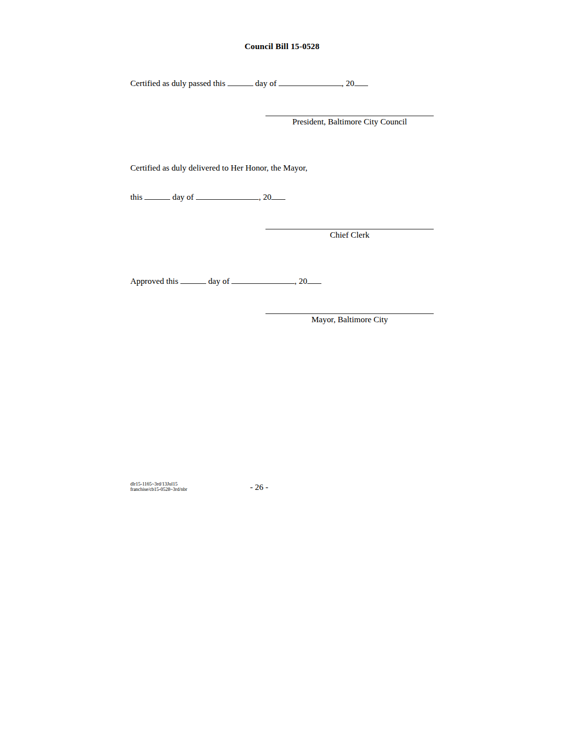Council Bill 15-0528
Certified as duly passed this day of , 20
President, Baltimore City Council
Certified as duly delivered to Her Honor, the Mayor,
this day of , 20
Chief Clerk
Approved this day of , 20
Mayor, Baltimore City
dlr15-1165~3rd/13Jul15
franchise/cb15-0528~3rd/nbr
- 26 -